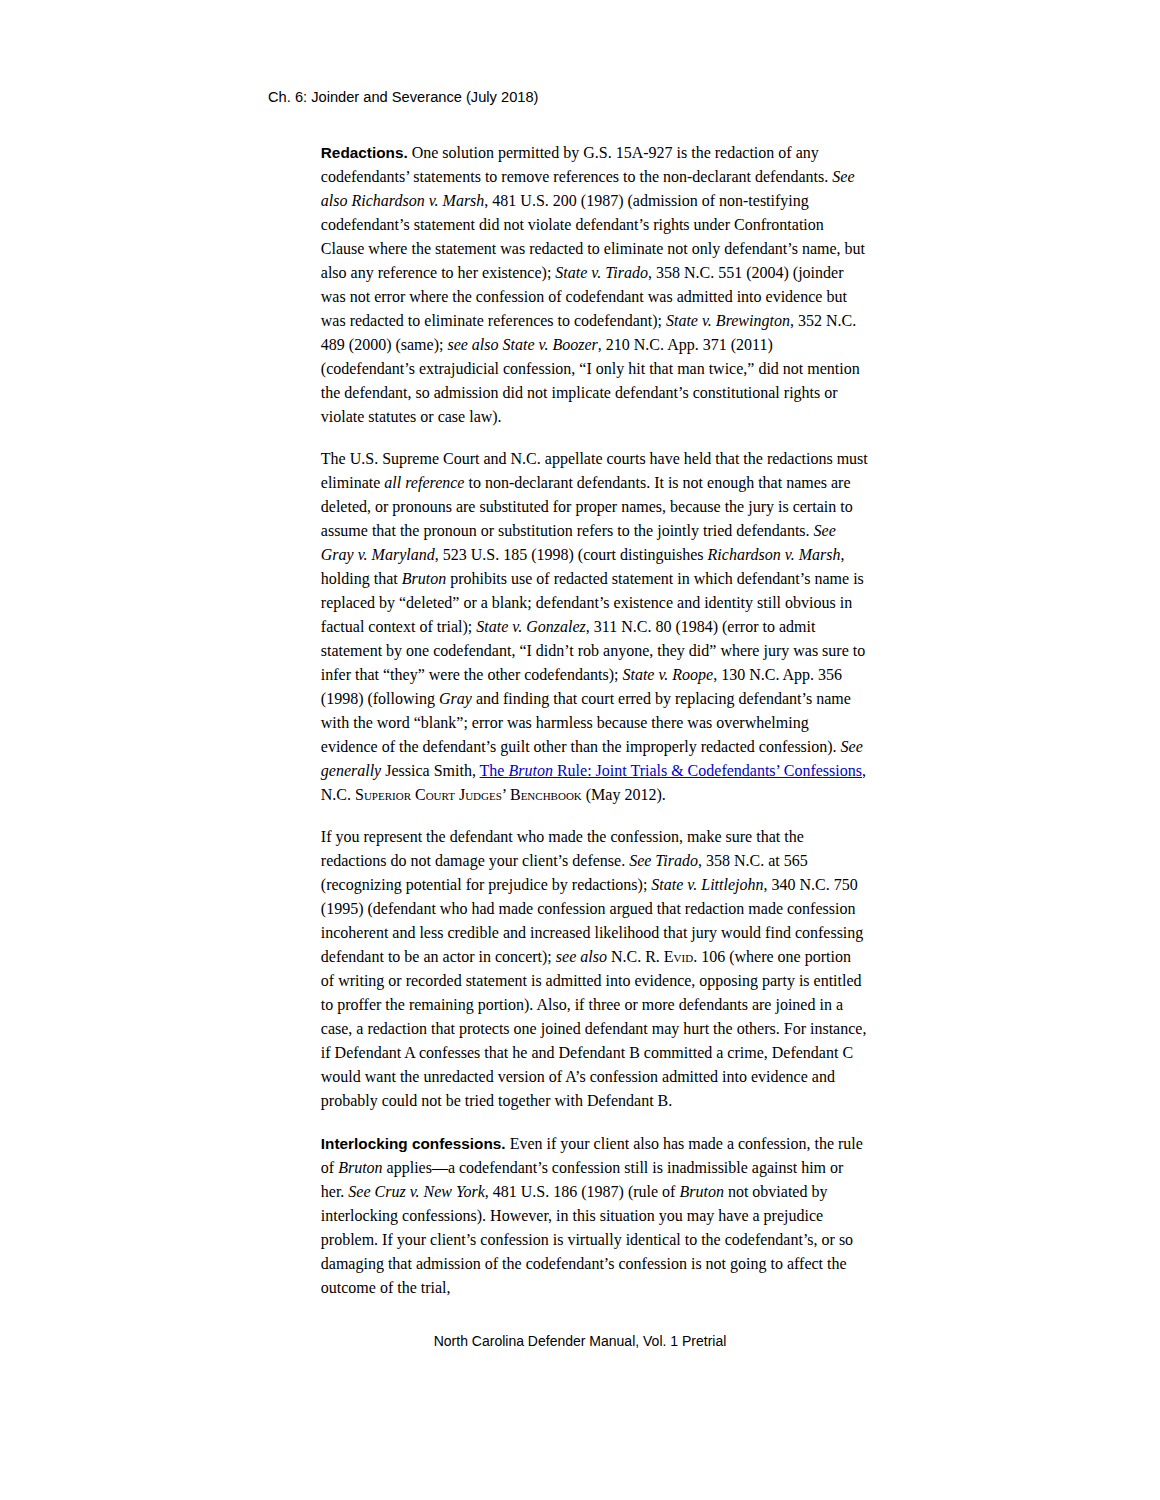Ch. 6: Joinder and Severance (July 2018)
Redactions. One solution permitted by G.S. 15A-927 is the redaction of any codefendants’ statements to remove references to the non-declarant defendants. See also Richardson v. Marsh, 481 U.S. 200 (1987) (admission of non-testifying codefendant’s statement did not violate defendant’s rights under Confrontation Clause where the statement was redacted to eliminate not only defendant’s name, but also any reference to her existence); State v. Tirado, 358 N.C. 551 (2004) (joinder was not error where the confession of codefendant was admitted into evidence but was redacted to eliminate references to codefendant); State v. Brewington, 352 N.C. 489 (2000) (same); see also State v. Boozer, 210 N.C. App. 371 (2011) (codefendant’s extrajudicial confession, “I only hit that man twice,” did not mention the defendant, so admission did not implicate defendant’s constitutional rights or violate statutes or case law).
The U.S. Supreme Court and N.C. appellate courts have held that the redactions must eliminate all reference to non-declarant defendants. It is not enough that names are deleted, or pronouns are substituted for proper names, because the jury is certain to assume that the pronoun or substitution refers to the jointly tried defendants. See Gray v. Maryland, 523 U.S. 185 (1998) (court distinguishes Richardson v. Marsh, holding that Bruton prohibits use of redacted statement in which defendant’s name is replaced by “deleted” or a blank; defendant’s existence and identity still obvious in factual context of trial); State v. Gonzalez, 311 N.C. 80 (1984) (error to admit statement by one codefendant, “I didn’t rob anyone, they did” where jury was sure to infer that “they” were the other codefendants); State v. Roope, 130 N.C. App. 356 (1998) (following Gray and finding that court erred by replacing defendant’s name with the word “blank”; error was harmless because there was overwhelming evidence of the defendant’s guilt other than the improperly redacted confession). See generally Jessica Smith, The Bruton Rule: Joint Trials & Codefendants’ Confessions, N.C. Superior Court Judges’ Benchbook (May 2012).
If you represent the defendant who made the confession, make sure that the redactions do not damage your client’s defense. See Tirado, 358 N.C. at 565 (recognizing potential for prejudice by redactions); State v. Littlejohn, 340 N.C. 750 (1995) (defendant who had made confession argued that redaction made confession incoherent and less credible and increased likelihood that jury would find confessing defendant to be an actor in concert); see also N.C. R. Evid. 106 (where one portion of writing or recorded statement is admitted into evidence, opposing party is entitled to proffer the remaining portion). Also, if three or more defendants are joined in a case, a redaction that protects one joined defendant may hurt the others. For instance, if Defendant A confesses that he and Defendant B committed a crime, Defendant C would want the unredacted version of A’s confession admitted into evidence and probably could not be tried together with Defendant B.
Interlocking confessions. Even if your client also has made a confession, the rule of Bruton applies—a codefendant’s confession still is inadmissible against him or her. See Cruz v. New York, 481 U.S. 186 (1987) (rule of Bruton not obviated by interlocking confessions). However, in this situation you may have a prejudice problem. If your client’s confession is virtually identical to the codefendant’s, or so damaging that admission of the codefendant’s confession is not going to affect the outcome of the trial,
North Carolina Defender Manual, Vol. 1 Pretrial